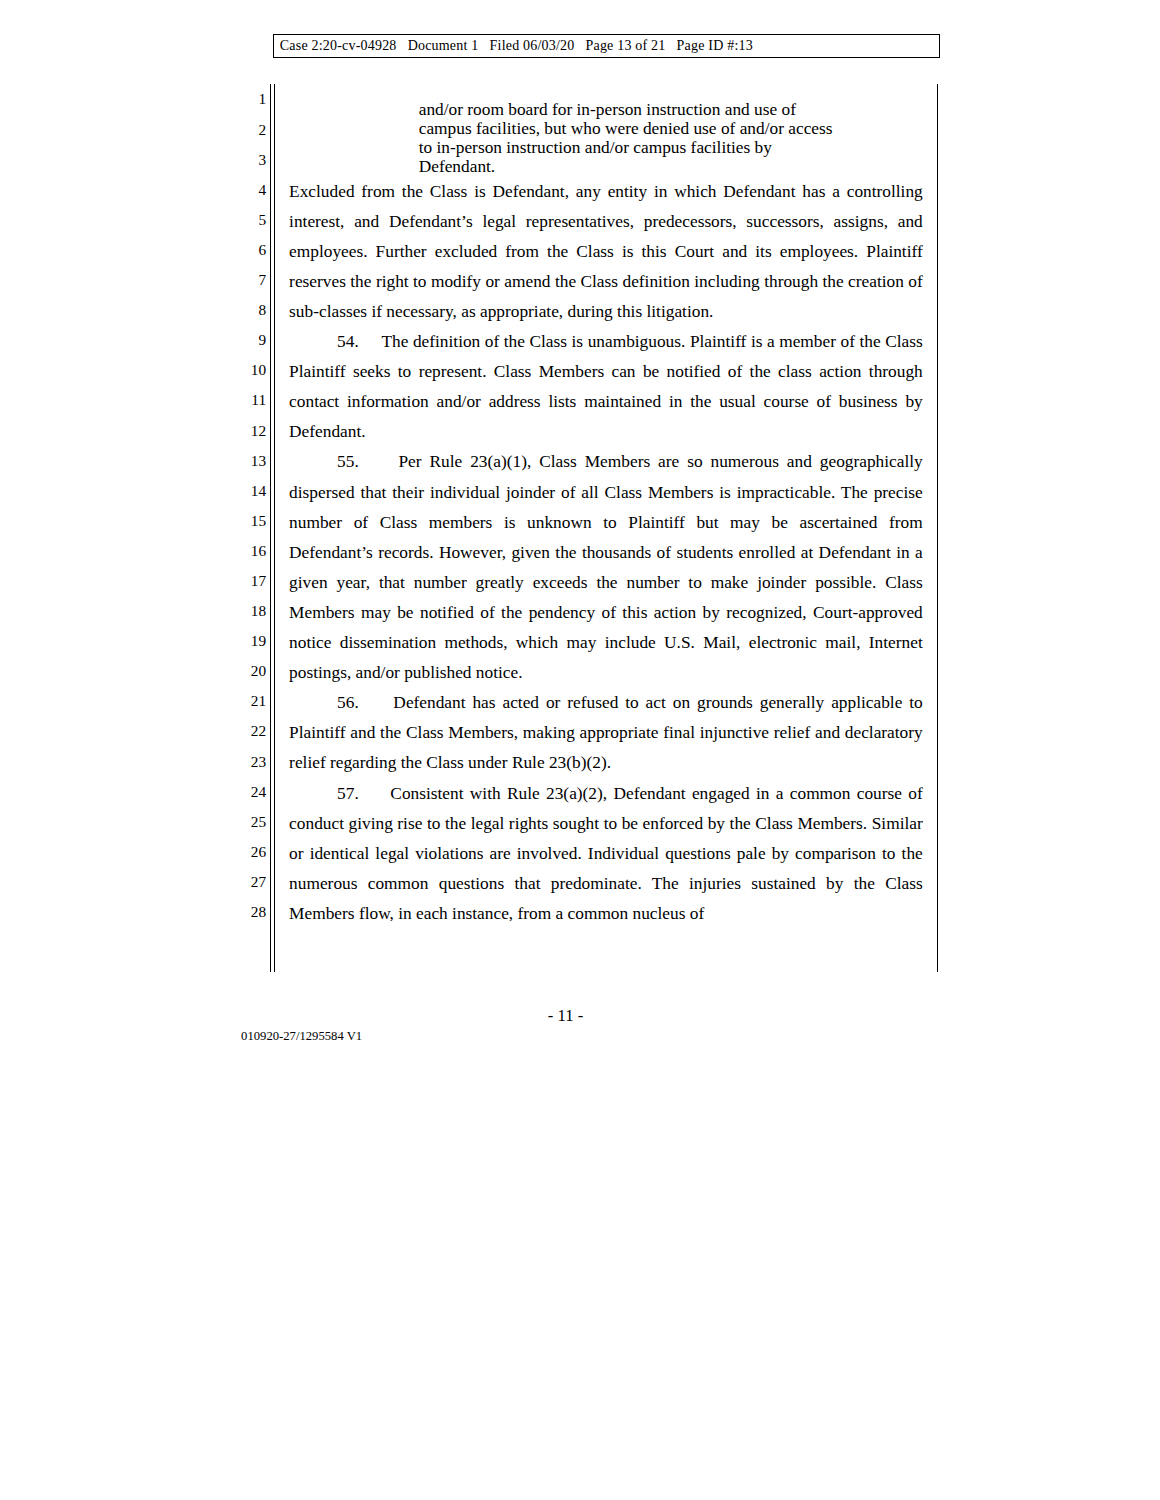Case 2:20-cv-04928 Document 1 Filed 06/03/20 Page 13 of 21 Page ID #:13
1
2
3
4
5
6
7
8
9
10
11
12
13
14
15
16
17
18
19
20
21
22
23
24
25
26
27
28
and/or room board for in-person instruction and use of
campus facilities, but who were denied use of and/or access
to in-person instruction and/or campus facilities by
Defendant.
Excluded from the Class is Defendant, any entity in which Defendant has a controlling interest, and Defendant’s legal representatives, predecessors, successors, assigns, and employees. Further excluded from the Class is this Court and its employees. Plaintiff reserves the right to modify or amend the Class definition including through the creation of sub-classes if necessary, as appropriate, during this litigation.
54. The definition of the Class is unambiguous. Plaintiff is a member of the Class Plaintiff seeks to represent. Class Members can be notified of the class action through contact information and/or address lists maintained in the usual course of business by Defendant.
55. Per Rule 23(a)(1), Class Members are so numerous and geographically dispersed that their individual joinder of all Class Members is impracticable. The precise number of Class members is unknown to Plaintiff but may be ascertained from Defendant’s records. However, given the thousands of students enrolled at Defendant in a given year, that number greatly exceeds the number to make joinder possible. Class Members may be notified of the pendency of this action by recognized, Court-approved notice dissemination methods, which may include U.S. Mail, electronic mail, Internet postings, and/or published notice.
56. Defendant has acted or refused to act on grounds generally applicable to Plaintiff and the Class Members, making appropriate final injunctive relief and declaratory relief regarding the Class under Rule 23(b)(2).
57. Consistent with Rule 23(a)(2), Defendant engaged in a common course of conduct giving rise to the legal rights sought to be enforced by the Class Members. Similar or identical legal violations are involved. Individual questions pale by comparison to the numerous common questions that predominate. The injuries sustained by the Class Members flow, in each instance, from a common nucleus of
- 11 -
010920-27/1295584 V1